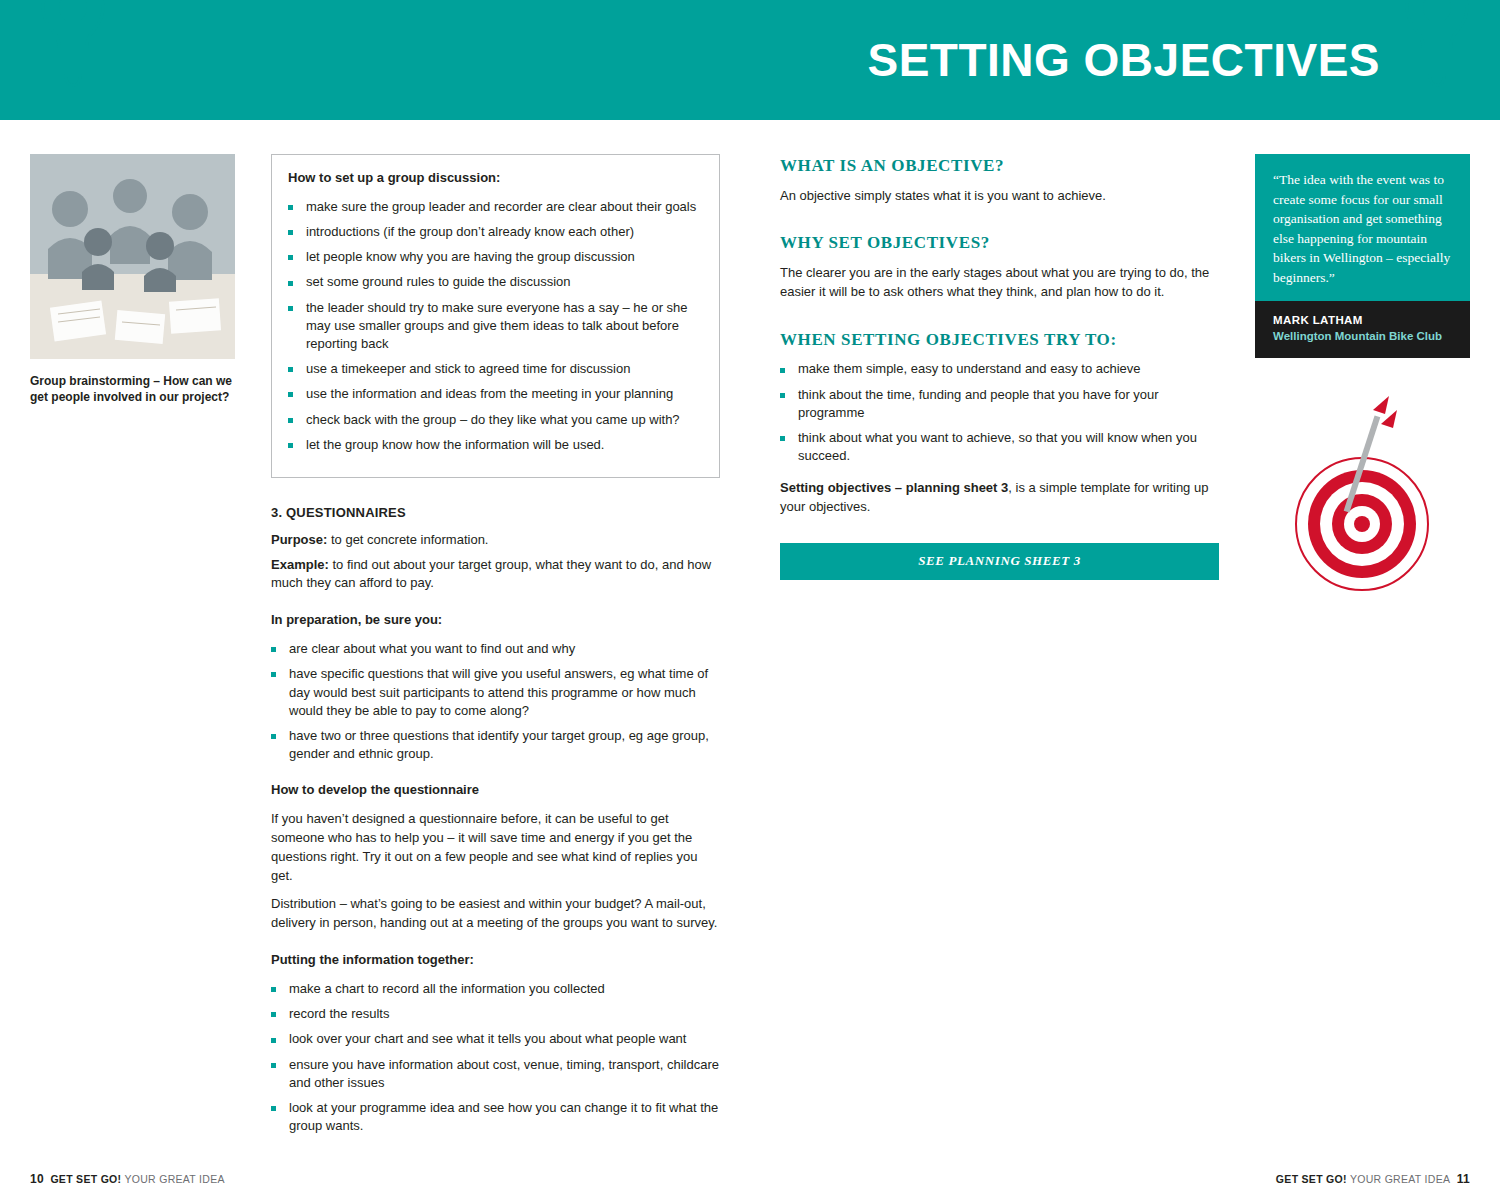Setting Objectives
Group brainstorming – How can we get people involved in our project?
How to set up a group discussion:
make sure the group leader and recorder are clear about their goals
introductions (if the group don’t already know each other)
let people know why you are having the group discussion
set some ground rules to guide the discussion
the leader should try to make sure everyone has a say – he or she may use smaller groups and give them ideas to talk about before reporting back
use a timekeeper and stick to agreed time for discussion
use the information and ideas from the meeting in your planning
check back with the group – do they like what you came up with?
let the group know how the information will be used.
3. QUESTIONNAIRES
Purpose: to get concrete information.
Example: to find out about your target group, what they want to do, and how much they can afford to pay.
In preparation, be sure you:
are clear about what you want to find out and why
have specific questions that will give you useful answers, eg what time of day would best suit participants to attend this programme or how much would they be able to pay to come along?
have two or three questions that identify your target group, eg age group, gender and ethnic group.
How to develop the questionnaire
If you haven’t designed a questionnaire before, it can be useful to get someone who has to help you – it will save time and energy if you get the questions right. Try it out on a few people and see what kind of replies you get.
Distribution – what’s going to be easiest and within your budget? A mail-out, delivery in person, handing out at a meeting of the groups you want to survey.
Putting the information together:
make a chart to record all the information you collected
record the results
look over your chart and see what it tells you about what people want
ensure you have information about cost, venue, timing, transport, childcare and other issues
look at your programme idea and see how you can change it to fit what the group wants.
10 GET SET GO! YOUR GREAT IDEA
What is an objective?
An objective simply states what it is you want to achieve.
Why set objectives?
The clearer you are in the early stages about what you are trying to do, the easier it will be to ask others what they think, and plan how to do it.
When setting objectives try to:
make them simple, easy to understand and easy to achieve
think about the time, funding and people that you have for your programme
think about what you want to achieve, so that you will know when you succeed.
Setting objectives – planning sheet 3, is a simple template for writing up your objectives.
See planning sheet 3
“The idea with the event was to create some focus for our small organisation and get something else happening for mountain bikers in Wellington – especially beginners.”
Mark Latham
Wellington Mountain Bike Club
GET SET GO! YOUR GREAT IDEA 11